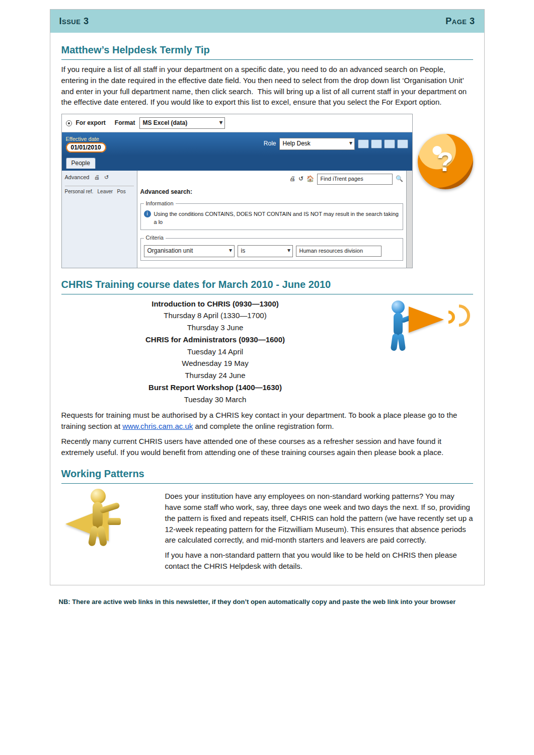Issue 3
Page 3
Matthew’s Helpdesk Termly Tip
If you require a list of all staff in your department on a specific date, you need to do an advanced search on People, entering in the date required in the effective date field. You then need to select from the drop down list ‘Organisation Unit’ and enter in your full department name, then click search. This will bring up a list of all current staff in your department on the effective date entered. If you would like to export this list to excel, ensure that you select the For Export option.
For export Format MS Excel (data)
Effective date
01/01/2010
Role Help Desk
People
Advanced 🖨 ↺
Personal ref. Leaver Pos
🖨 ↺ 🏠 Find iTrent pages 🔍
Advanced search:
Information
i Using the conditions CONTAINS, DOES NOT CONTAIN and IS NOT may result in the search taking a lo
Criteria
Organisation unit is Human resources division
?
CHRIS Training course dates for March 2010 - June 2010
Introduction to CHRIS (0930—1300)
Thursday 8 April (1330—1700)
Thursday 3 June
CHRIS for Administrators (0930—1600)
Tuesday 14 April
Wednesday 19 May
Thursday 24 June
Burst Report Workshop (1400—1630)
Tuesday 30 March
Requests for training must be authorised by a CHRIS key contact in your department. To book a place please go to the training section at www.chris.cam.ac.uk and complete the online registration form.
Recently many current CHRIS users have attended one of these courses as a refresher session and have found it extremely useful. If you would benefit from attending one of these training courses again then please book a place.
Working Patterns
Does your institution have any employees on non-standard working patterns? You may have some staff who work, say, three days one week and two days the next. If so, providing the pattern is fixed and repeats itself, CHRIS can hold the pattern (we have recently set up a 12-week repeating pattern for the Fitzwilliam Museum). This ensures that absence periods are calculated correctly, and mid-month starters and leavers are paid correctly.
If you have a non-standard pattern that you would like to be held on CHRIS then please contact the CHRIS Helpdesk with details.
NB: There are active web links in this newsletter, if they don’t open automatically copy and paste the web link into your browser